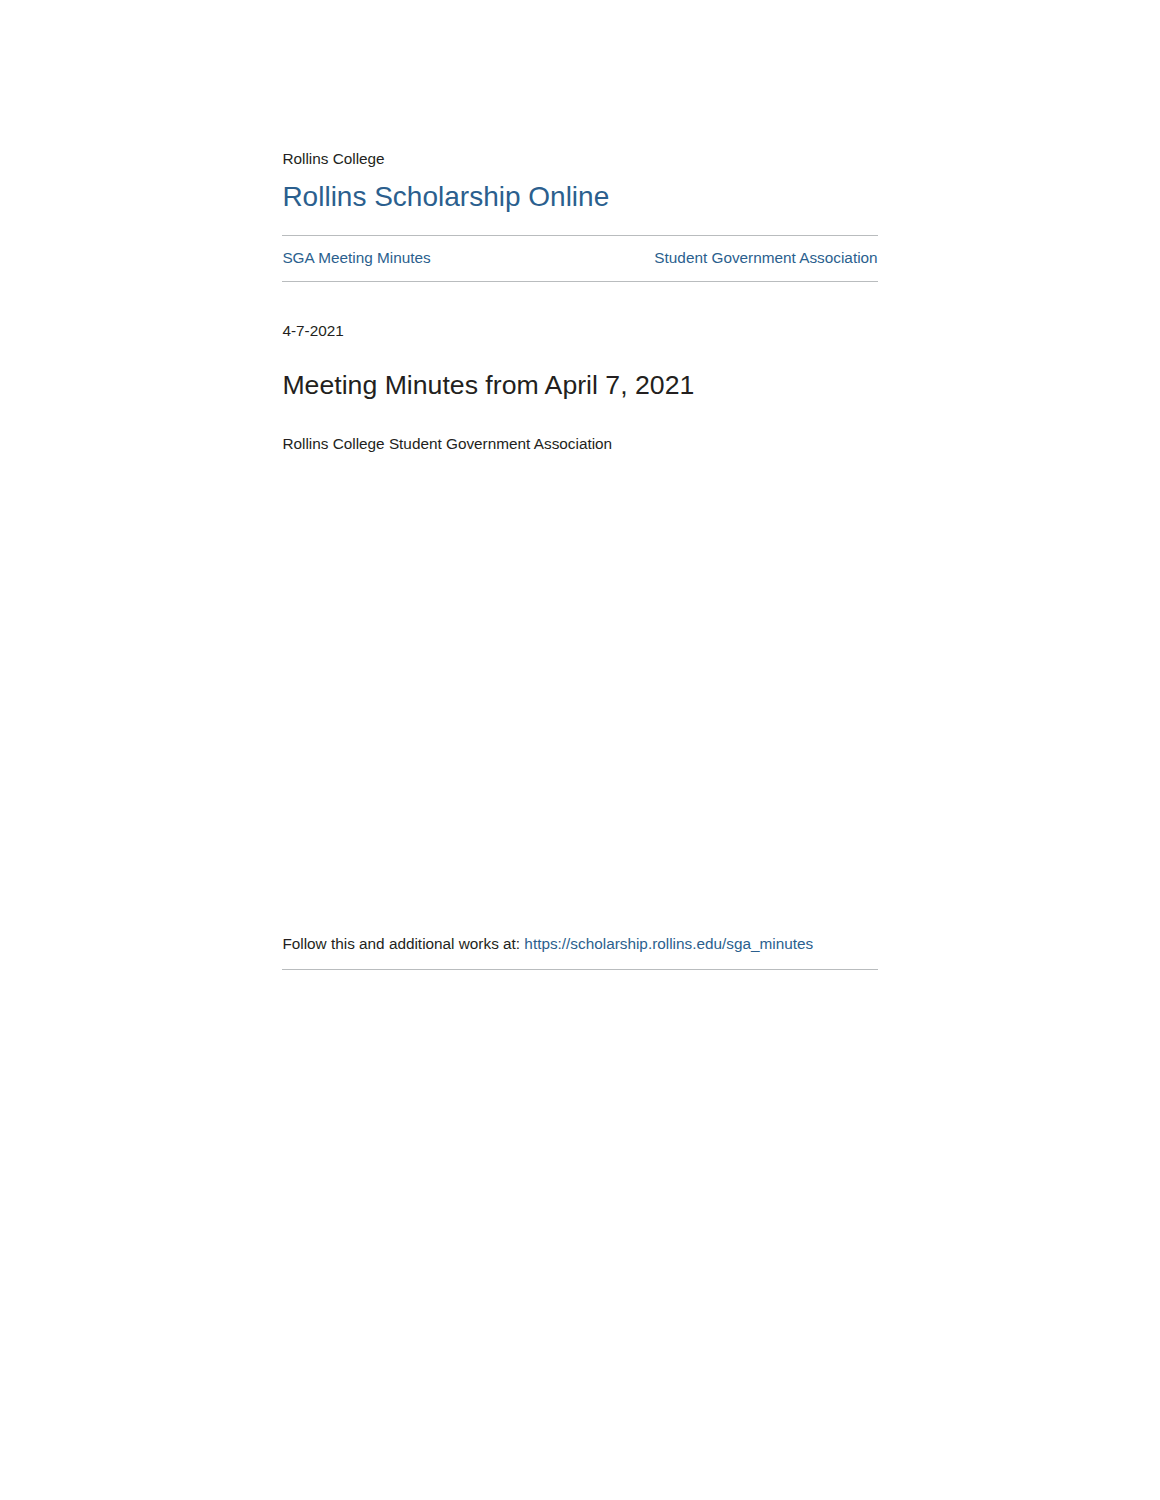Rollins College
Rollins Scholarship Online
SGA Meeting Minutes
Student Government Association
4-7-2021
Meeting Minutes from April 7, 2021
Rollins College Student Government Association
Follow this and additional works at: https://scholarship.rollins.edu/sga_minutes